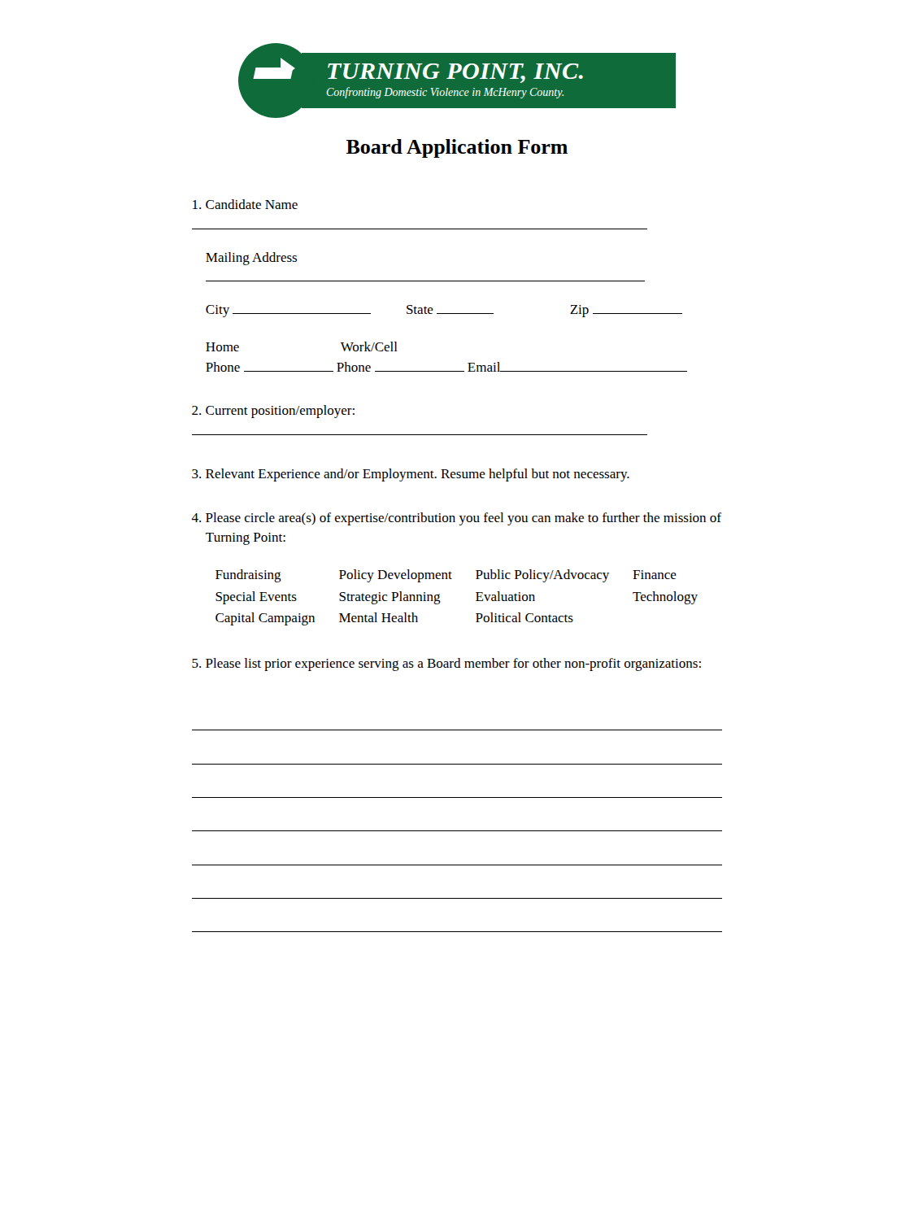TURNING POINT, INC.
Confronting Domestic Violence in McHenry County.
Board Application Form
1. Candidate Name
Mailing Address
City State Zip
Home Work/Cell
Phone Phone Email
2. Current position/employer:
3. Relevant Experience and/or Employment. Resume helpful but not necessary.
4. Please circle area(s) of expertise/contribution you feel you can make to further the mission of
Turning Point:
| Fundraising | Policy Development | Public Policy/Advocacy | Finance |
| Special Events | Strategic Planning | Evaluation | Technology |
| Capital Campaign | Mental Health | Political Contacts | |
5. Please list prior experience serving as a Board member for other non-profit organizations: